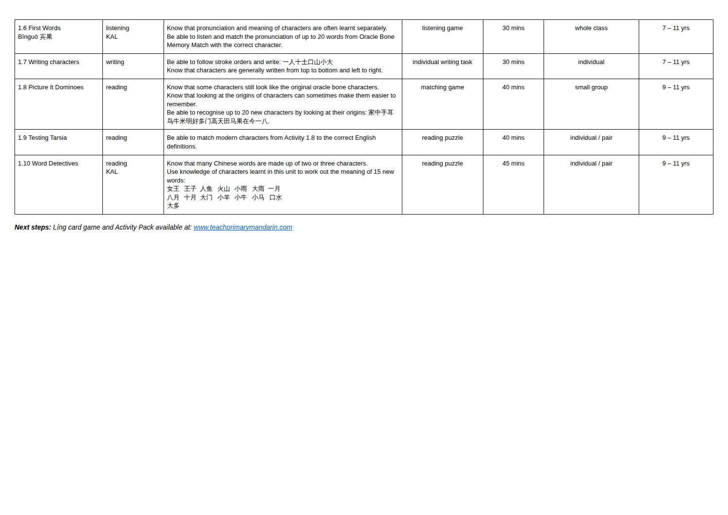| 1.6 First Words Bīnguǒ 宾果 | listening KAL | Know that pronunciation and meaning of characters are often learnt separately. Be able to listen and match the pronunciation of up to 20 words from Oracle Bone Memory Match with the correct character. | listening game | 30 mins | whole class | 7 – 11 yrs |
| 1.7 Writing characters | writing | Be able to follow stroke orders and write: 一人十土口山小大 Know that characters are generally written from top to bottom and left to right. | individual writing task | 30 mins | individual | 7 – 11 yrs |
| 1.8 Picture It Dominoes | reading | Know that some characters still look like the original oracle bone characters. Know that looking at the origins of characters can sometimes make them easier to remember. Be able to recognise up to 20 new characters by looking at their origins: 家中手耳鸟牛米明好多门高天田马果在今一八 . | matching game | 40 mins | small group | 9 – 11 yrs |
| 1.9 Testing Tarsia | reading | Be able to match modern characters from Activity 1.8 to the correct English definitions. | reading puzzle | 40 mins | individual / pair | 9 – 11 yrs |
| 1.10 Word Detectives | reading KAL | Know that many Chinese words are made up of two or three characters. Use knowledge of characters learnt in this unit to work out the meaning of 15 new words: 女王 王子 人鱼 火山 小雨 大雨 一月 八月 十月 大门 小羊 小牛 小马 口水 大多 | reading puzzle | 45 mins | individual / pair | 9 – 11 yrs |
Next steps: Líng card game and Activity Pack available at: www.teachprimarymandarin.com